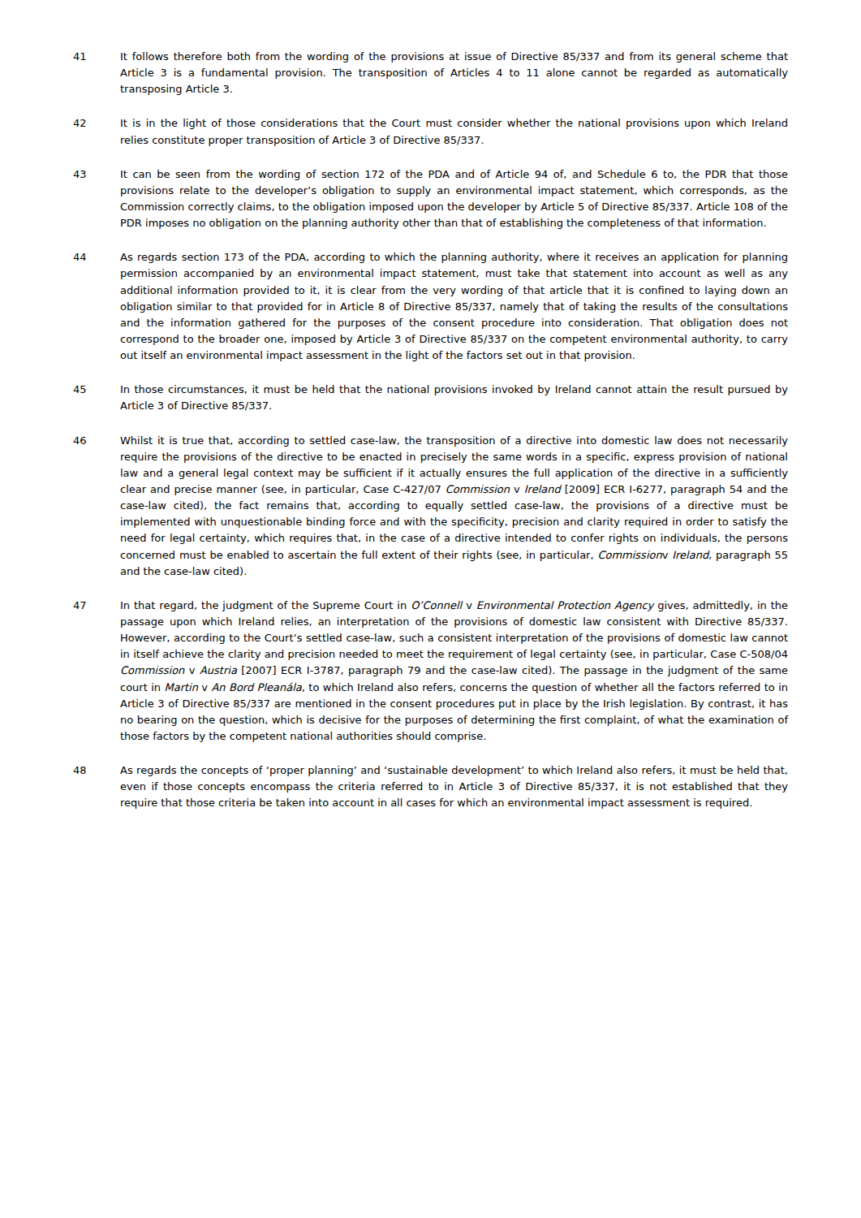It follows therefore both from the wording of the provisions at issue of Directive 85/337 and from its general scheme that Article 3 is a fundamental provision. The transposition of Articles 4 to 11 alone cannot be regarded as automatically transposing Article 3.
It is in the light of those considerations that the Court must consider whether the national provisions upon which Ireland relies constitute proper transposition of Article 3 of Directive 85/337.
It can be seen from the wording of section 172 of the PDA and of Article 94 of, and Schedule 6 to, the PDR that those provisions relate to the developer’s obligation to supply an environmental impact statement, which corresponds, as the Commission correctly claims, to the obligation imposed upon the developer by Article 5 of Directive 85/337. Article 108 of the PDR imposes no obligation on the planning authority other than that of establishing the completeness of that information.
As regards section 173 of the PDA, according to which the planning authority, where it receives an application for planning permission accompanied by an environmental impact statement, must take that statement into account as well as any additional information provided to it, it is clear from the very wording of that article that it is confined to laying down an obligation similar to that provided for in Article 8 of Directive 85/337, namely that of taking the results of the consultations and the information gathered for the purposes of the consent procedure into consideration. That obligation does not correspond to the broader one, imposed by Article 3 of Directive 85/337 on the competent environmental authority, to carry out itself an environmental impact assessment in the light of the factors set out in that provision.
In those circumstances, it must be held that the national provisions invoked by Ireland cannot attain the result pursued by Article 3 of Directive 85/337.
Whilst it is true that, according to settled case-law, the transposition of a directive into domestic law does not necessarily require the provisions of the directive to be enacted in precisely the same words in a specific, express provision of national law and a general legal context may be sufficient if it actually ensures the full application of the directive in a sufficiently clear and precise manner (see, in particular, Case C-427/07 Commission v Ireland [2009] ECR I-6277, paragraph 54 and the case-law cited), the fact remains that, according to equally settled case-law, the provisions of a directive must be implemented with unquestionable binding force and with the specificity, precision and clarity required in order to satisfy the need for legal certainty, which requires that, in the case of a directive intended to confer rights on individuals, the persons concerned must be enabled to ascertain the full extent of their rights (see, in particular, Commissionv Ireland, paragraph 55 and the case-law cited).
In that regard, the judgment of the Supreme Court in O’Connell v Environmental Protection Agency gives, admittedly, in the passage upon which Ireland relies, an interpretation of the provisions of domestic law consistent with Directive 85/337. However, according to the Court’s settled case-law, such a consistent interpretation of the provisions of domestic law cannot in itself achieve the clarity and precision needed to meet the requirement of legal certainty (see, in particular, Case C-508/04 Commission v Austria [2007] ECR I-3787, paragraph 79 and the case-law cited). The passage in the judgment of the same court in Martin v An Bord Pleanála, to which Ireland also refers, concerns the question of whether all the factors referred to in Article 3 of Directive 85/337 are mentioned in the consent procedures put in place by the Irish legislation. By contrast, it has no bearing on the question, which is decisive for the purposes of determining the first complaint, of what the examination of those factors by the competent national authorities should comprise.
As regards the concepts of ‘proper planning’ and ‘sustainable development’ to which Ireland also refers, it must be held that, even if those concepts encompass the criteria referred to in Article 3 of Directive 85/337, it is not established that they require that those criteria be taken into account in all cases for which an environmental impact assessment is required.